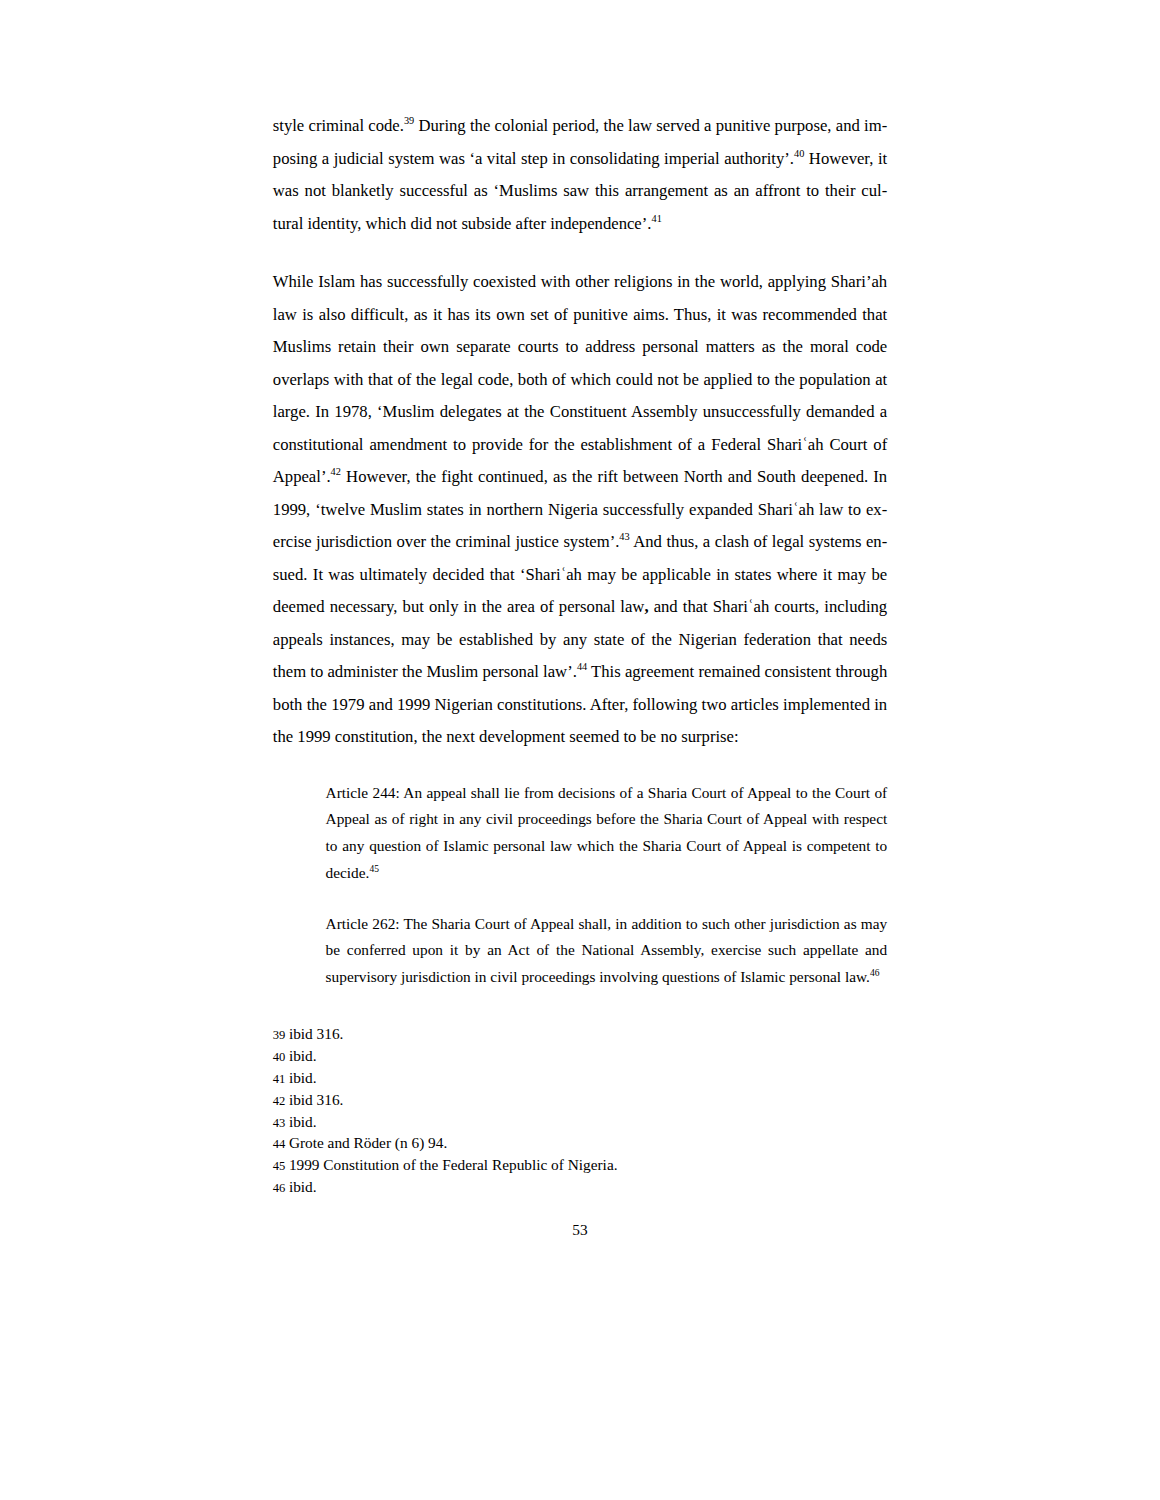style criminal code.39 During the colonial period, the law served a punitive purpose, and imposing a judicial system was ‘a vital step in consolidating imperial authority’.40 However, it was not blanketly successful as ‘Muslims saw this arrangement as an affront to their cultural identity, which did not subside after independence’.41
While Islam has successfully coexisted with other religions in the world, applying Shari’ah law is also difficult, as it has its own set of punitive aims. Thus, it was recommended that Muslims retain their own separate courts to address personal matters as the moral code overlaps with that of the legal code, both of which could not be applied to the population at large. In 1978, ‘Muslim delegates at the Constituent Assembly unsuccessfully demanded a constitutional amendment to provide for the establishment of a Federal Shariʿah Court of Appeal’.42 However, the fight continued, as the rift between North and South deepened. In 1999, ‘twelve Muslim states in northern Nigeria successfully expanded Shariʿah law to exercise jurisdiction over the criminal justice system’.43 And thus, a clash of legal systems ensued. It was ultimately decided that ‘Shariʿah may be applicable in states where it may be deemed necessary, but only in the area of personal law, and that Shariʿah courts, including appeals instances, may be established by any state of the Nigerian federation that needs them to administer the Muslim personal law’.44 This agreement remained consistent through both the 1979 and 1999 Nigerian constitutions. After, following two articles implemented in the 1999 constitution, the next development seemed to be no surprise:
Article 244: An appeal shall lie from decisions of a Sharia Court of Appeal to the Court of Appeal as of right in any civil proceedings before the Sharia Court of Appeal with respect to any question of Islamic personal law which the Sharia Court of Appeal is competent to decide.45
Article 262: The Sharia Court of Appeal shall, in addition to such other jurisdiction as may be conferred upon it by an Act of the National Assembly, exercise such appellate and supervisory jurisdiction in civil proceedings involving questions of Islamic personal law.46
39ibid 316.
40ibid.
41ibid.
42ibid 316.
43ibid.
44 Grote and Röder (n 6) 94.
451999 Constitution of the Federal Republic of Nigeria.
46ibid.
53